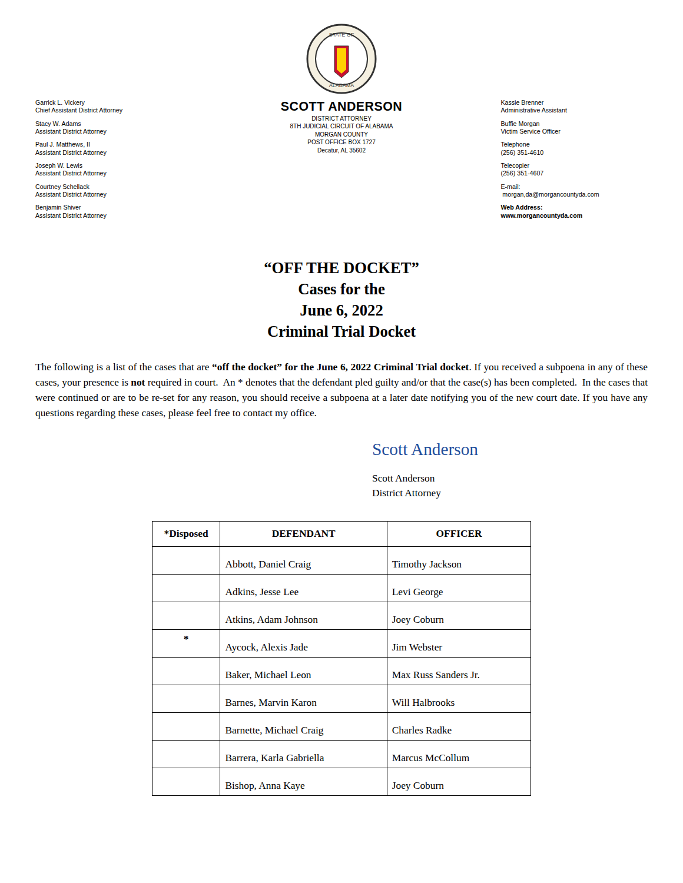Garrick L. Vickery
Chief Assistant District Attorney
Stacy W. Adams
Assistant District Attorney
Paul J. Matthews, II
Assistant District Attorney
Joseph W. Lewis
Assistant District Attorney
Courtney Schellack
Assistant District Attorney
Benjamin Shiver
Assistant District Attorney
SCOTT ANDERSON
DISTRICT ATTORNEY
8TH JUDICIAL CIRCUIT OF ALABAMA
MORGAN COUNTY
POST OFFICE BOX 1727
Decatur, AL 35602
Kassie Brenner
Administrative Assistant
Buffie Morgan
Victim Service Officer
Telephone
(256) 351-4610
Telecopier
(256) 351-4607
E-mail:
morgan,da@morgancountyda.com
Web Address:
www.morgancountyda.com
“OFF THE DOCKET”
Cases for the
June 6, 2022
Criminal Trial Docket
The following is a list of the cases that are “off the docket” for the June 6, 2022 Criminal Trial docket. If you received a subpoena in any of these cases, your presence is not required in court. An * denotes that the defendant pled guilty and/or that the case(s) has been completed. In the cases that were continued or are to be re-set for any reason, you should receive a subpoena at a later date notifying you of the new court date. If you have any questions regarding these cases, please feel free to contact my office.
Scott Anderson
Scott Anderson
District Attorney
| *Disposed | DEFENDANT | OFFICER |
| --- | --- | --- |
| | Abbott, Daniel Craig | Timothy Jackson |
| | Adkins, Jesse Lee | Levi George |
| | Atkins, Adam Johnson | Joey Coburn |
| * | Aycock, Alexis Jade | Jim Webster |
| | Baker, Michael Leon | Max Russ Sanders Jr. |
| | Barnes, Marvin Karon | Will Halbrooks |
| | Barnette, Michael Craig | Charles Radke |
| | Barrera, Karla Gabriella | Marcus McCollum |
| | Bishop, Anna Kaye | Joey Coburn |